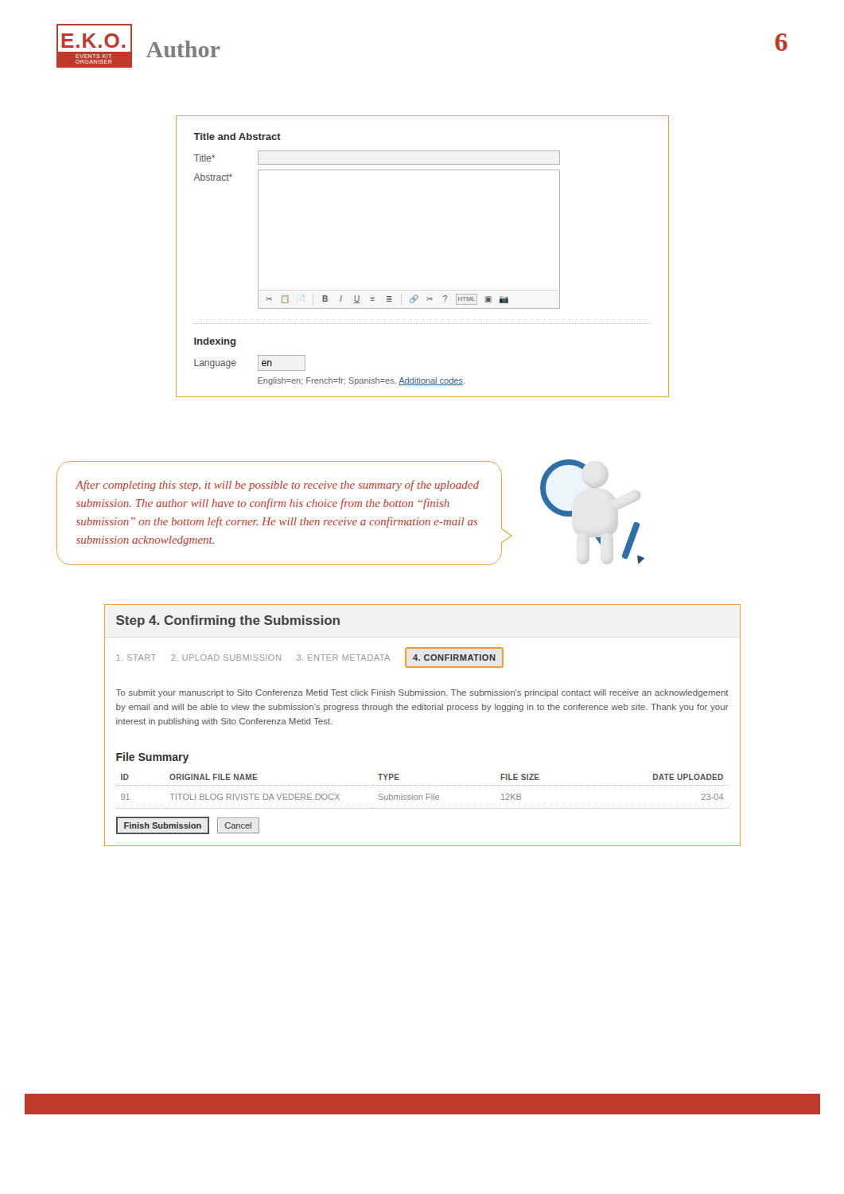E.K.O.
Events Kit Organiser
Author
6
Title and Abstract
Title*
Abstract*
✂ 📋 📄 B I U ≡ ≣ 🔗 ✂ ? HTML ▣ 📷
Indexing
Language
English=en; French=fr; Spanish=es. Additional codes.
After completing this step, it will be possible to receive the summary of the uploaded submission. The author will have to confirm his choice from the botton “finish submission” on the bottom left corner. He will then receive a confirmation e-mail as submission acknowledgment.
Step 4. Confirming the Submission
1. START 2. UPLOAD SUBMISSION 3. ENTER METADATA 4. CONFIRMATION
To submit your manuscript to Sito Conferenza Metid Test click Finish Submission. The submission's principal contact will receive an acknowledgement by email and will be able to view the submission's progress through the editorial process by logging in to the conference web site. Thank you for your interest in publishing with Sito Conferenza Metid Test.
File Summary
| ID | ORIGINAL FILE NAME | TYPE | FILE SIZE | DATE UPLOADED |
| --- | --- | --- | --- | --- |
| 91 | TITOLI BLOG RIVISTE DA VEDERE.DOCX | Submission File | 12KB | 23-04 |
Finish Submission Cancel